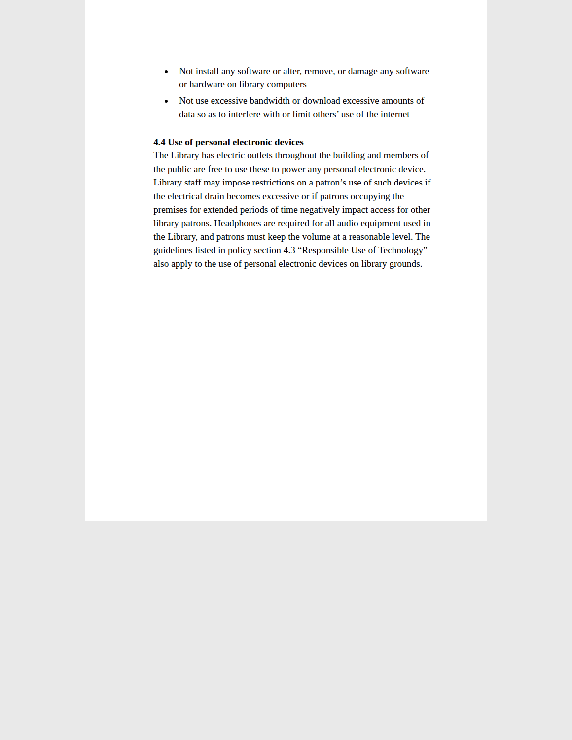Not install any software or alter, remove, or damage any software or hardware on library computers
Not use excessive bandwidth or download excessive amounts of data so as to interfere with or limit others’ use of the internet
4.4 Use of personal electronic devices
The Library has electric outlets throughout the building and members of the public are free to use these to power any personal electronic device. Library staff may impose restrictions on a patron’s use of such devices if the electrical drain becomes excessive or if patrons occupying the premises for extended periods of time negatively impact access for other library patrons. Headphones are required for all audio equipment used in the Library, and patrons must keep the volume at a reasonable level. The guidelines listed in policy section 4.3 “Responsible Use of Technology” also apply to the use of personal electronic devices on library grounds.